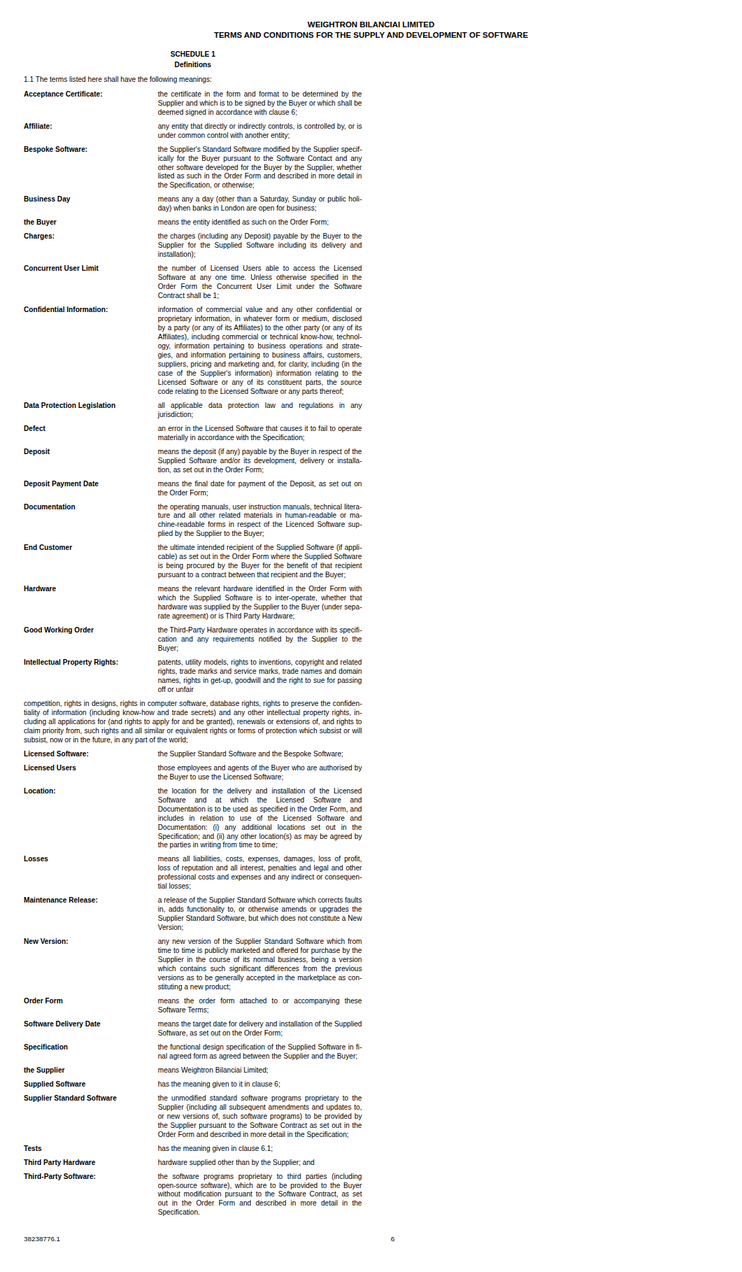WEIGHTRON BILANCIAI LIMITED TERMS AND CONDITIONS FOR THE SUPPLY AND DEVELOPMENT OF SOFTWARE
SCHEDULE 1
Definitions
1.1 The terms listed here shall have the following meanings:
Acceptance Certificate:
the certificate in the form and format to be determined by the Supplier and which is to be signed by the Buyer or which shall be deemed signed in accordance with clause 6;
Affiliate:
any entity that directly or indirectly controls, is controlled by, or is under common control with another entity;
Bespoke Software:
the Supplier's Standard Software modified by the Supplier specifically for the Buyer pursuant to the Software Contact and any other software developed for the Buyer by the Supplier, whether listed as such in the Order Form and described in more detail in the Specification, or otherwise;
Business Day
means any a day (other than a Saturday, Sunday or public holiday) when banks in London are open for business;
the Buyer
means the entity identified as such on the Order Form;
Charges:
the charges (including any Deposit) payable by the Buyer to the Supplier for the Supplied Software including its delivery and installation);
Concurrent User Limit
the number of Licensed Users able to access the Licensed Software at any one time. Unless otherwise specified in the Order Form the Concurrent User Limit under the Software Contract shall be 1;
Confidential Information:
information of commercial value and any other confidential or proprietary information, in whatever form or medium, disclosed by a party (or any of its Affiliates) to the other party (or any of its Affiliates), including commercial or technical know-how, technology, information pertaining to business operations and strategies, and information pertaining to business affairs, customers, suppliers, pricing and marketing and, for clarity, including (in the case of the Supplier's information) information relating to the Licensed Software or any of its constituent parts, the source code relating to the Licensed Software or any parts thereof;
Data Protection Legislation
all applicable data protection law and regulations in any jurisdiction;
Defect
an error in the Licensed Software that causes it to fail to operate materially in accordance with the Specification;
Deposit
means the deposit (if any) payable by the Buyer in respect of the Supplied Software and/or its development, delivery or installation, as set out in the Order Form;
Deposit Payment Date
means the final date for payment of the Deposit, as set out on the Order Form;
Documentation
the operating manuals, user instruction manuals, technical literature and all other related materials in human-readable or machine-readable forms in respect of the Licenced Software supplied by the Supplier to the Buyer;
End Customer
the ultimate intended recipient of the Supplied Software (if applicable) as set out in the Order Form where the Supplied Software is being procured by the Buyer for the benefit of that recipient pursuant to a contract between that recipient and the Buyer;
Hardware
means the relevant hardware identified in the Order Form with which the Supplied Software is to inter-operate, whether that hardware was supplied by the Supplier to the Buyer (under separate agreement) or is Third Party Hardware;
Good Working Order
the Third-Party Hardware operates in accordance with its specification and any requirements notified by the Supplier to the Buyer;
Intellectual Property Rights:
patents, utility models, rights to inventions, copyright and related rights, trade marks and service marks, trade names and domain names, rights in get-up, goodwill and the right to sue for passing off or unfair
competition, rights in designs, rights in computer software, database rights, rights to preserve the confidentiality of information (including know-how and trade secrets) and any other intellectual property rights, including all applications for (and rights to apply for and be granted), renewals or extensions of, and rights to claim priority from, such rights and all similar or equivalent rights or forms of protection which subsist or will subsist, now or in the future, in any part of the world;
Licensed Software:
the Supplier Standard Software and the Bespoke Software;
Licensed Users
those employees and agents of the Buyer who are authorised by the Buyer to use the Licensed Software;
Location:
the location for the delivery and installation of the Licensed Software and at which the Licensed Software and Documentation is to be used as specified in the Order Form, and includes in relation to use of the Licensed Software and Documentation: (i) any additional locations set out in the Specification; and (ii) any other location(s) as may be agreed by the parties in writing from time to time;
Losses
means all liabilities, costs, expenses, damages, loss of profit, loss of reputation and all interest, penalties and legal and other professional costs and expenses and any indirect or consequential losses;
Maintenance Release:
a release of the Supplier Standard Software which corrects faults in, adds functionality to, or otherwise amends or upgrades the Supplier Standard Software, but which does not constitute a New Version;
New Version:
any new version of the Supplier Standard Software which from time to time is publicly marketed and offered for purchase by the Supplier in the course of its normal business, being a version which contains such significant differences from the previous versions as to be generally accepted in the marketplace as constituting a new product;
Order Form
means the order form attached to or accompanying these Software Terms;
Software Delivery Date
means the target date for delivery and installation of the Supplied Software, as set out on the Order Form;
Specification
the functional design specification of the Supplied Software in final agreed form as agreed between the Supplier and the Buyer;
the Supplier
means Weightron Bilanciai Limited;
Supplied Software
has the meaning given to it in clause 6;
Supplier Standard Software
the unmodified standard software programs proprietary to the Supplier (including all subsequent amendments and updates to, or new versions of, such software programs) to be provided by the Supplier pursuant to the Software Contract as set out in the Order Form and described in more detail in the Specification;
Tests
has the meaning given in clause 6.1;
Third Party Hardware
hardware supplied other than by the Supplier; and
Third-Party Software:
the software programs proprietary to third parties (including open-source software), which are to be provided to the Buyer without modification pursuant to the Software Contract, as set out in the Order Form and described in more detail in the Specification.
38238776.1 6